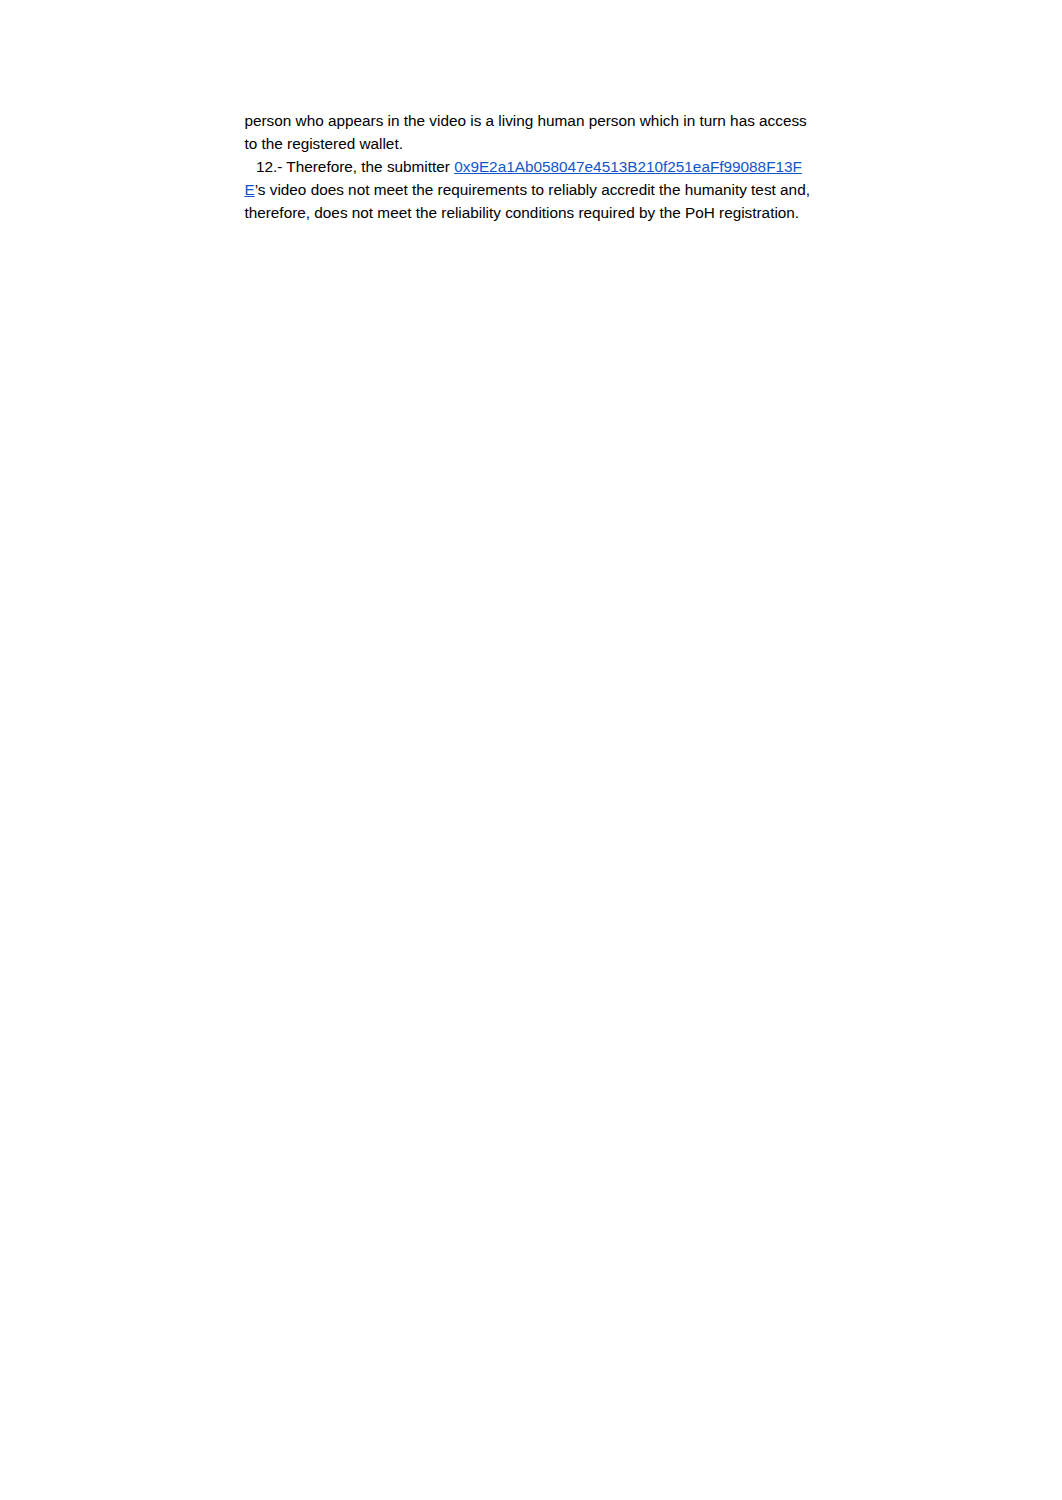person who appears in the video is a living human person which in turn has access to the registered wallet.
12.- Therefore, the submitter 0x9E2a1Ab058047e4513B210f251eaFf99088F13FE’s video does not meet the requirements to reliably accredit the humanity test and, therefore, does not meet the reliability conditions required by the PoH registration.